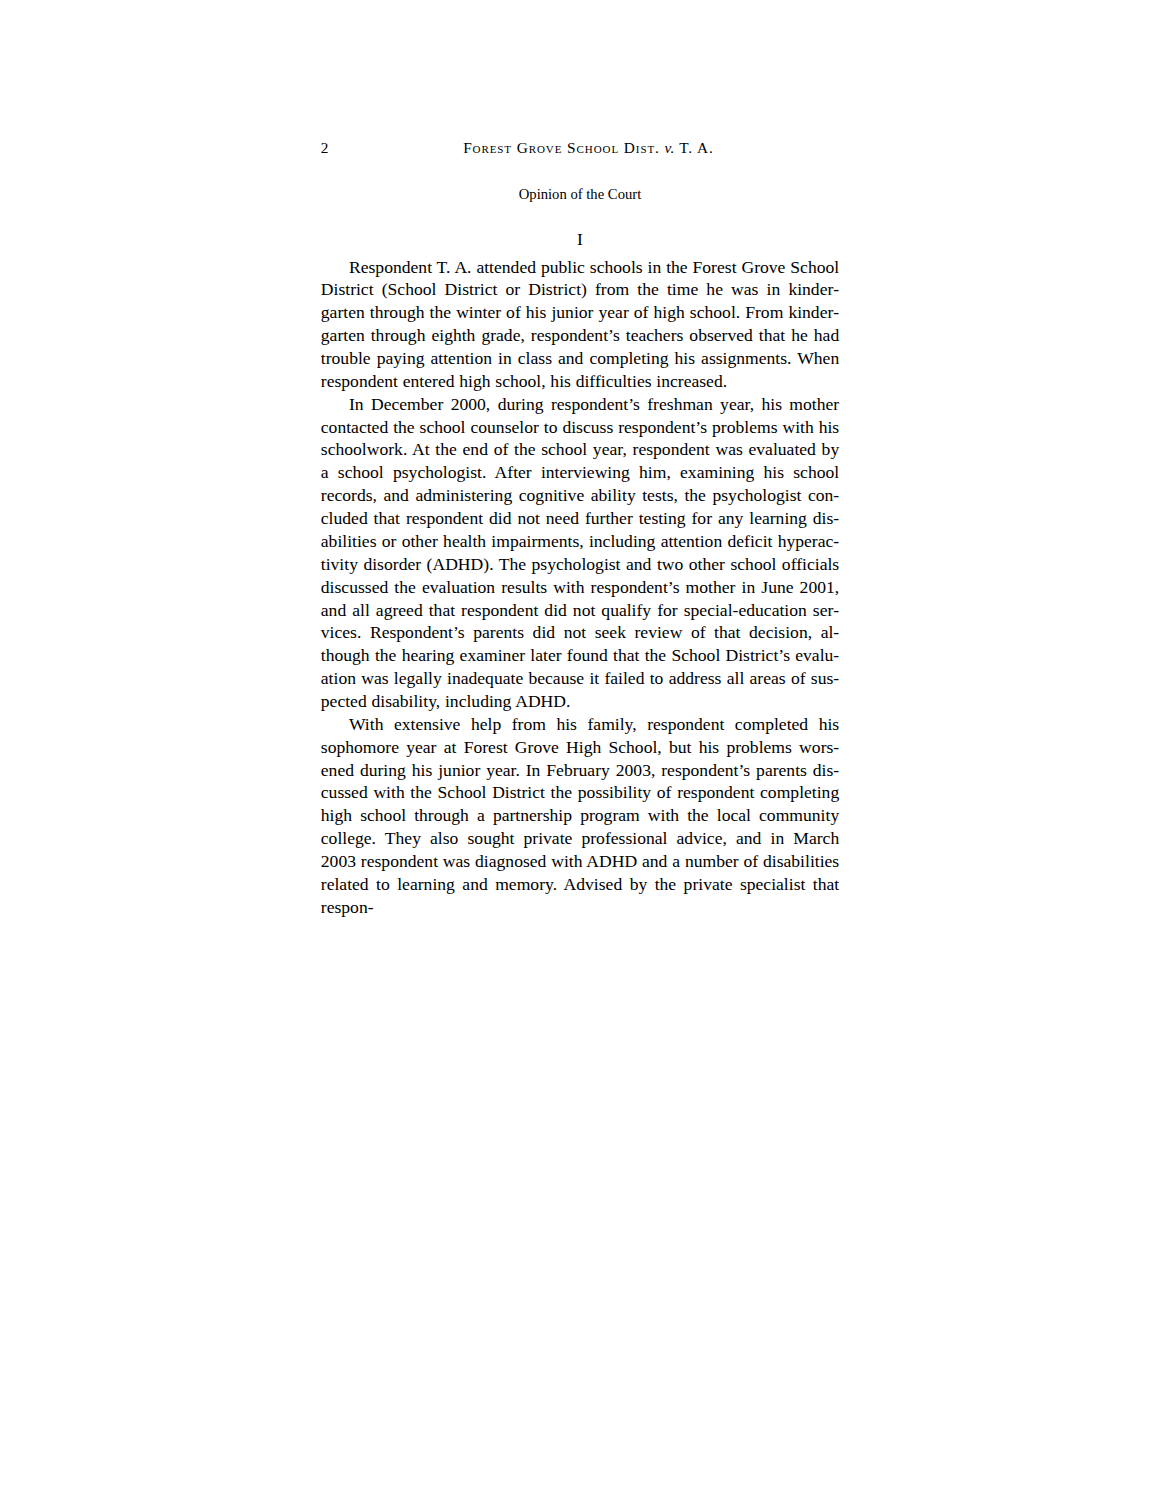2 Forest Grove School Dist. v. T. A.
Opinion of the Court
I
Respondent T. A. attended public schools in the Forest Grove School District (School District or District) from the time he was in kindergarten through the winter of his junior year of high school. From kindergarten through eighth grade, respondent’s teachers observed that he had trouble paying attention in class and completing his assignments. When respondent entered high school, his difficulties increased.
In December 2000, during respondent’s freshman year, his mother contacted the school counselor to discuss respondent’s problems with his schoolwork. At the end of the school year, respondent was evaluated by a school psychologist. After interviewing him, examining his school records, and administering cognitive ability tests, the psychologist concluded that respondent did not need further testing for any learning disabilities or other health impairments, including attention deficit hyperactivity disorder (ADHD). The psychologist and two other school officials discussed the evaluation results with respondent’s mother in June 2001, and all agreed that respondent did not qualify for special-education services. Respondent’s parents did not seek review of that decision, although the hearing examiner later found that the School District’s evaluation was legally inadequate because it failed to address all areas of suspected disability, including ADHD.
With extensive help from his family, respondent completed his sophomore year at Forest Grove High School, but his problems worsened during his junior year. In February 2003, respondent’s parents discussed with the School District the possibility of respondent completing high school through a partnership program with the local community college. They also sought private professional advice, and in March 2003 respondent was diagnosed with ADHD and a number of disabilities related to learning and memory. Advised by the private specialist that respon-